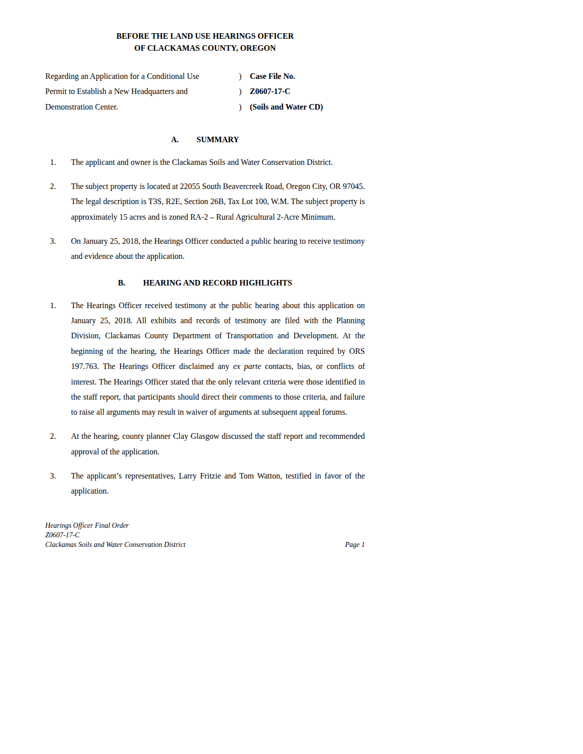BEFORE THE LAND USE HEARINGS OFFICER
OF CLACKAMAS COUNTY, OREGON
| Regarding an Application for a Conditional Use | ) | Case File No. |
| Permit to Establish a New Headquarters and | ) | Z0607-17-C |
| Demonstration Center. | ) | (Soils and Water CD) |
A. SUMMARY
1.
The applicant and owner is the Clackamas Soils and Water Conservation District.
2.
The subject property is located at 22055 South Beavercreek Road, Oregon City, OR 97045. The legal description is T3S, R2E, Section 26B, Tax Lot 100, W.M. The subject property is approximately 15 acres and is zoned RA-2 – Rural Agricultural 2-Acre Minimum.
3.
On January 25, 2018, the Hearings Officer conducted a public hearing to receive testimony and evidence about the application.
B. HEARING AND RECORD HIGHLIGHTS
1.
The Hearings Officer received testimony at the public hearing about this application on January 25, 2018. All exhibits and records of testimony are filed with the Planning Division, Clackamas County Department of Transportation and Development. At the beginning of the hearing, the Hearings Officer made the declaration required by ORS 197.763. The Hearings Officer disclaimed any ex parte contacts, bias, or conflicts of interest. The Hearings Officer stated that the only relevant criteria were those identified in the staff report, that participants should direct their comments to those criteria, and failure to raise all arguments may result in waiver of arguments at subsequent appeal forums.
2.
At the hearing, county planner Clay Glasgow discussed the staff report and recommended approval of the application.
3.
The applicant’s representatives, Larry Fritzie and Tom Watton, testified in favor of the application.
Hearings Officer Final Order
Z0607-17-C
Clackamas Soils and Water Conservation District Page 1